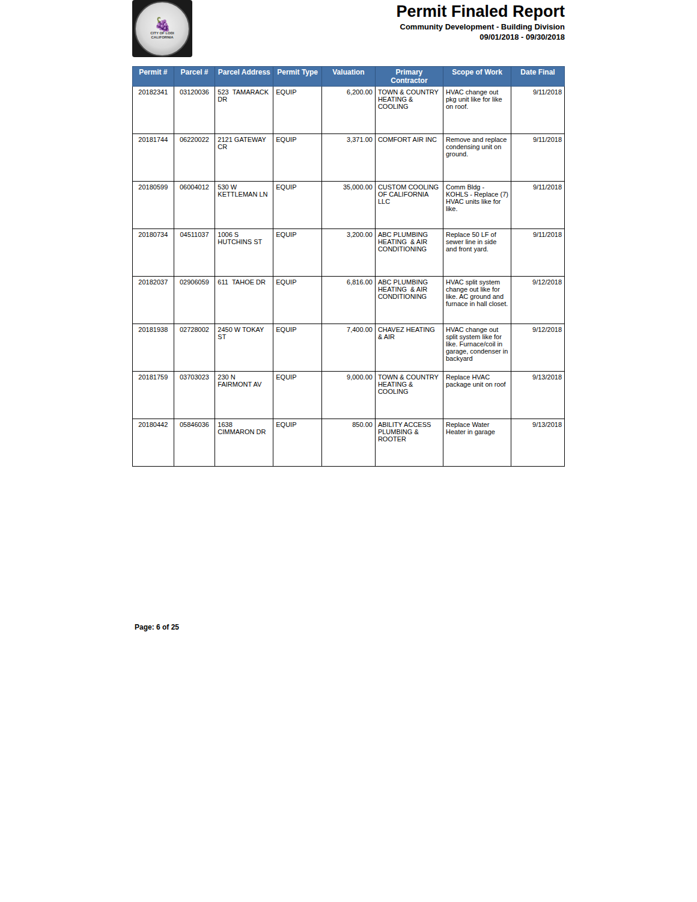🍇
CITY OF LODI
CALIFORNIA
Permit Finaled Report
Community Development - Building Division
09/01/2018 - 09/30/2018
| Permit # | Parcel # | Parcel Address | Permit Type | Valuation | Primary Contractor | Scope of Work | Date Final |
| --- | --- | --- | --- | --- | --- | --- | --- |
| 20182341 | 03120036 | 523 TAMARACK DR | EQUIP | 6,200.00 | TOWN & COUNTRY HEATING & COOLING | HVAC change out pkg unit like for like on roof. | 9/11/2018 |
| 20181744 | 06220022 | 2121 GATEWAY CR | EQUIP | 3,371.00 | COMFORT AIR INC | Remove and replace condensing unit on ground. | 9/11/2018 |
| 20180599 | 06004012 | 530 W KETTLEMAN LN | EQUIP | 35,000.00 | CUSTOM COOLING OF CALIFORNIA LLC | Comm Bldg - KOHLS - Replace (7) HVAC units like for like. | 9/11/2018 |
| 20180734 | 04511037 | 1006 S HUTCHINS ST | EQUIP | 3,200.00 | ABC PLUMBING HEATING & AIR CONDITIONING | Replace 50 LF of sewer line in side and front yard. | 9/11/2018 |
| 20182037 | 02906059 | 611 TAHOE DR | EQUIP | 6,816.00 | ABC PLUMBING HEATING & AIR CONDITIONING | HVAC split system change out like for like. AC ground and furnace in hall closet. | 9/12/2018 |
| 20181938 | 02728002 | 2450 W TOKAY ST | EQUIP | 7,400.00 | CHAVEZ HEATING & AIR | HVAC change out split system like for like. Furnace/coil in garage, condenser in backyard | 9/12/2018 |
| 20181759 | 03703023 | 230 N FAIRMONT AV | EQUIP | 9,000.00 | TOWN & COUNTRY HEATING & COOLING | Replace HVAC package unit on roof | 9/13/2018 |
| 20180442 | 05846036 | 1638 CIMMARON DR | EQUIP | 850.00 | ABILITY ACCESS PLUMBING & ROOTER | Replace Water Heater in garage | 9/13/2018 |
Page: 6 of 25